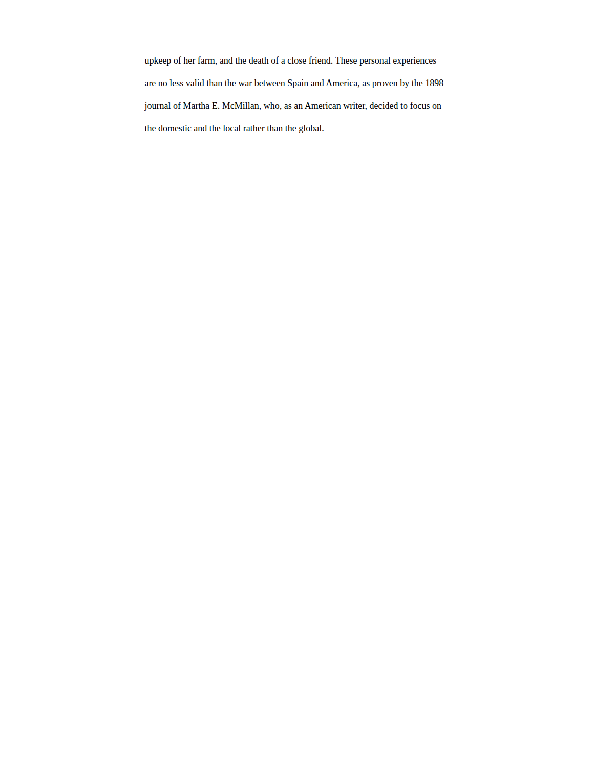upkeep of her farm, and the death of a close friend. These personal experiences are no less valid than the war between Spain and America, as proven by the 1898 journal of Martha E. McMillan, who, as an American writer, decided to focus on the domestic and the local rather than the global.